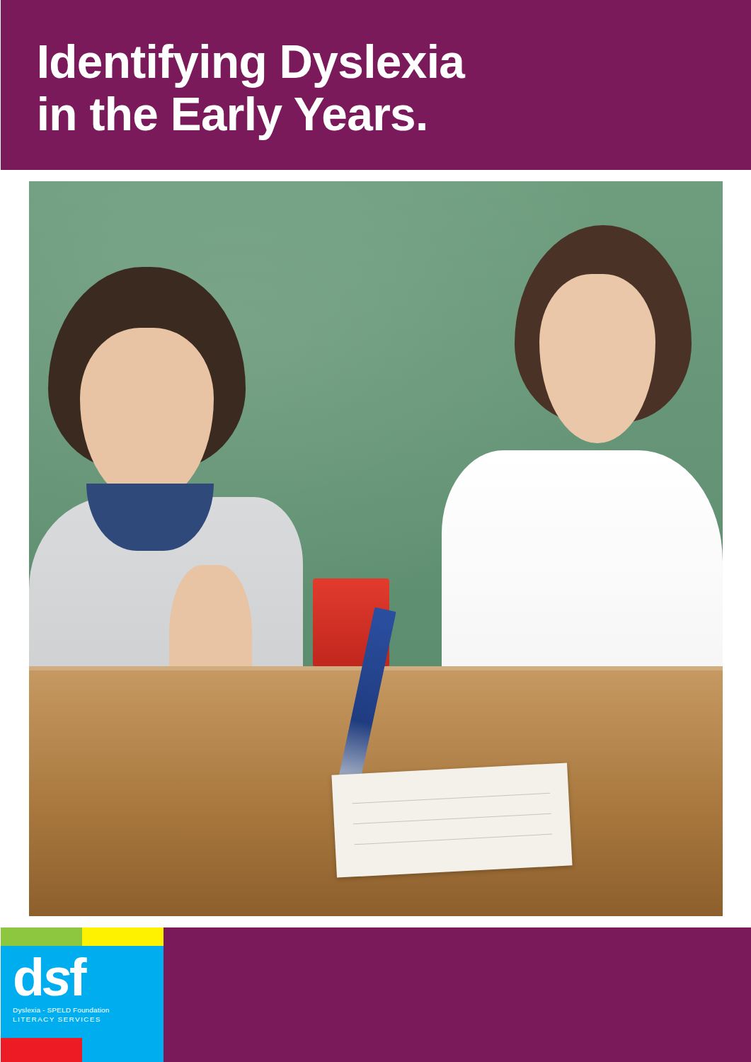Identifying Dyslexia in the Early Years.
dsf
Dyslexia - SPELD Foundation LITERACY SERVICES